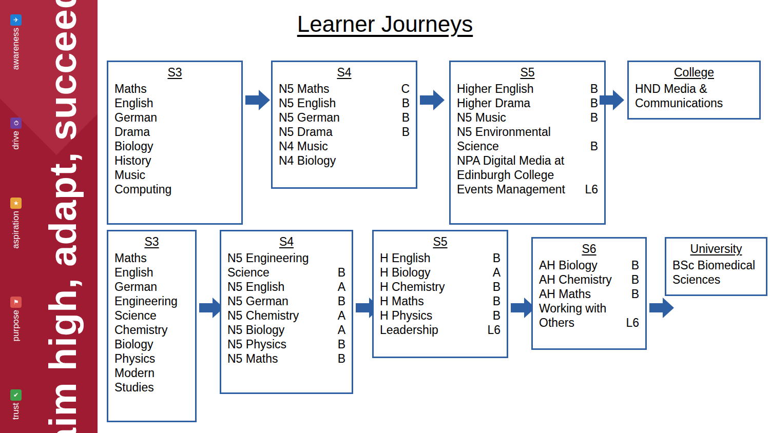✈
awareness
⏱
drive
★
aspiration
⚑
purpose
✔
trust
aim high, adapt, succeed
Learner Journeys
S3
Maths
English
German
Drama
Biology
History
Music
Computing
S4
N5 Maths C
N5 English B
N5 German B
N5 Drama B
N4 Music
N4 Biology
S5
Higher English B
Higher Drama B
N5 Music B
N5 Environmental
Science B
NPA Digital Media at
Edinburgh College
Events Management L6
College
HND Media &
Communications
S3
Maths
English
German
Engineering
Science
Chemistry
Biology
Physics
Modern
Studies
S4
N5 Engineering
Science B
N5 English A
N5 German B
N5 Chemistry A
N5 Biology A
N5 Physics B
N5 Maths B
S5
H English B
H Biology A
H Chemistry B
H Maths B
H Physics B
Leadership L6
S6
AH Biology B
AH Chemistry B
AH Maths B
Working with
Others L6
University
BSc Biomedical
Sciences